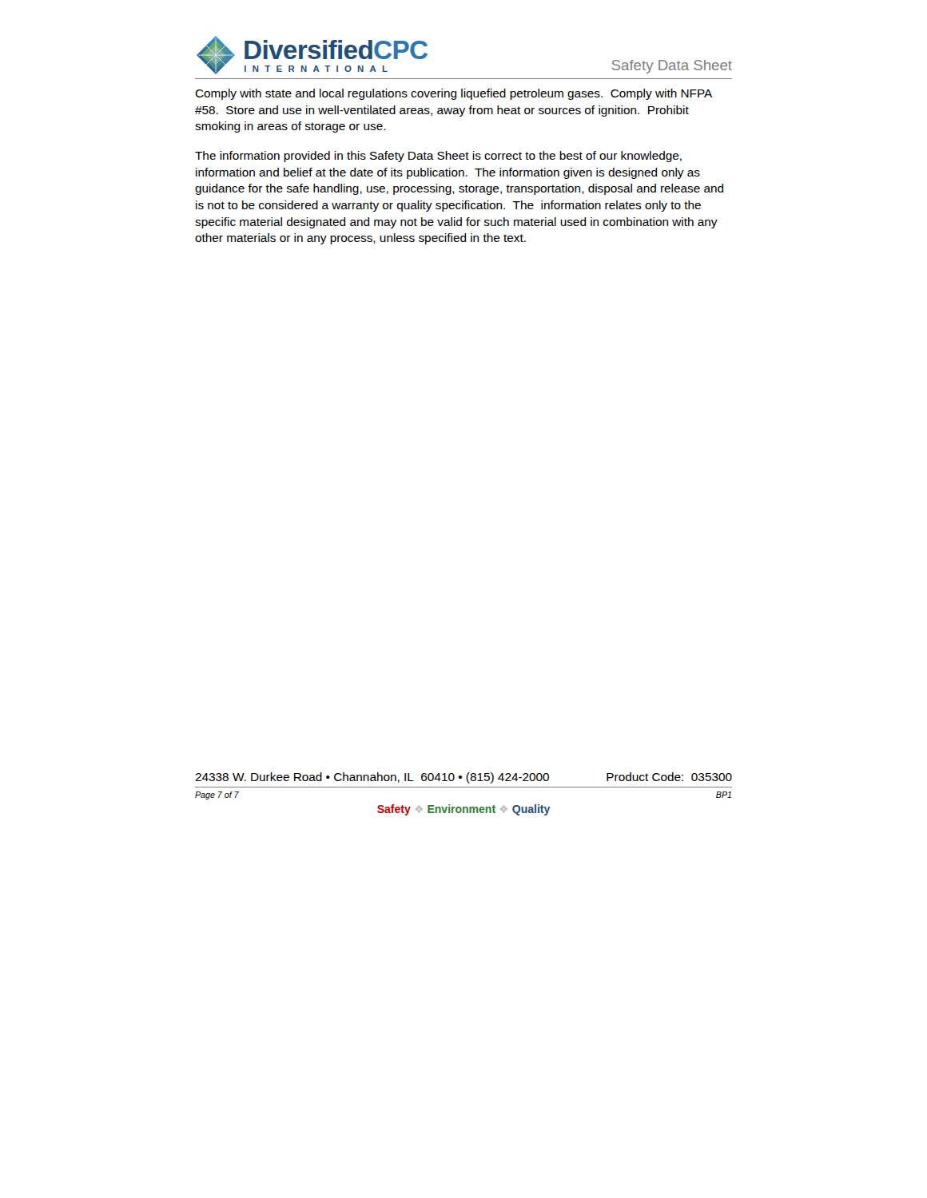DiversifiedCPC
INTERNATIONAL
Safety Data Sheet
Comply with state and local regulations covering liquefied petroleum gases. Comply with NFPA #58. Store and use in well-ventilated areas, away from heat or sources of ignition. Prohibit smoking in areas of storage or use.
The information provided in this Safety Data Sheet is correct to the best of our knowledge, information and belief at the date of its publication. The information given is designed only as guidance for the safe handling, use, processing, storage, transportation, disposal and release and is not to be considered a warranty or quality specification. The information relates only to the specific material designated and may not be valid for such material used in combination with any other materials or in any process, unless specified in the text.
24338 W. Durkee Road • Channahon, IL 60410 • (815) 424-2000 Product Code: 035300
Page 7 of 7 BP1
Safety ❖ Environment ❖ Quality